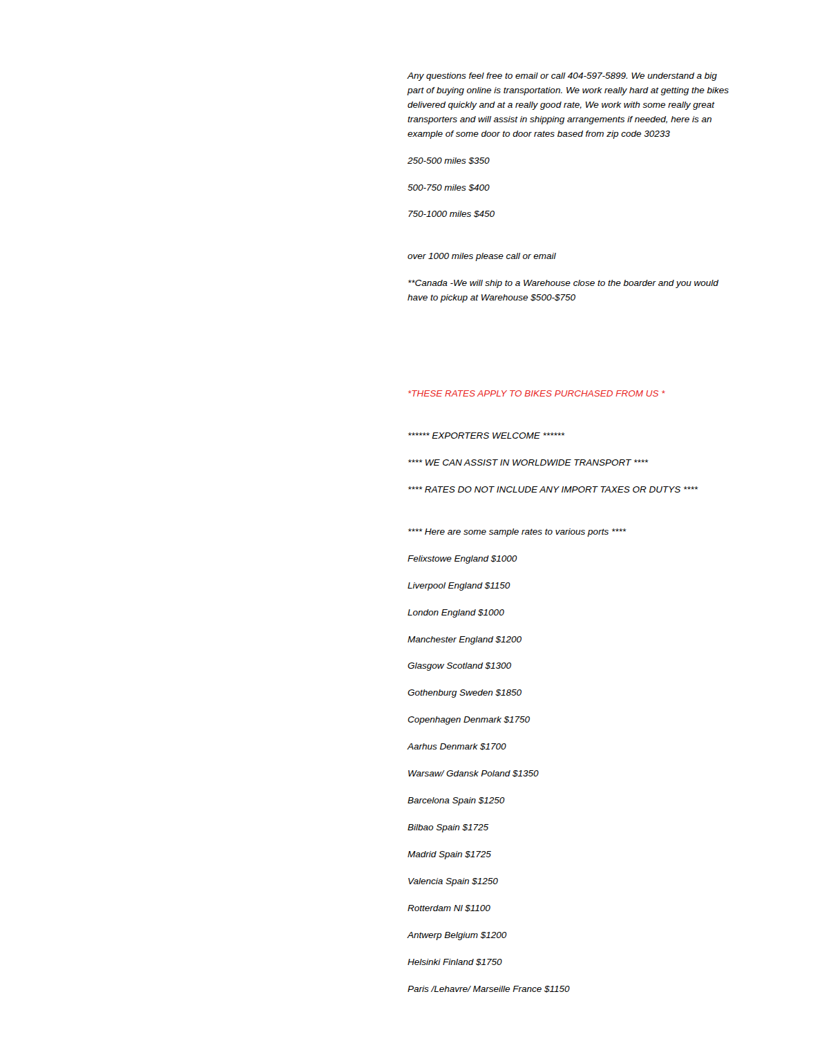Any questions feel free to email or call 404-597-5899. We understand a big part of buying online is transportation. We work really hard at getting the bikes delivered quickly and at a really good rate, We work with some really great transporters and will assist in shipping arrangements if needed, here is an example of some door to door rates based from zip code 30233
250-500 miles $350
500-750 miles $400
750-1000 miles $450
over 1000 miles please call or email
**Canada -We will ship to a Warehouse close to the boarder and you would have to pickup at Warehouse $500-$750
*THESE RATES APPLY TO BIKES PURCHASED FROM US *
****** EXPORTERS WELCOME ******
**** WE CAN ASSIST IN WORLDWIDE TRANSPORT ****
**** RATES DO NOT INCLUDE ANY IMPORT TAXES OR DUTYS ****
**** Here are some sample rates to various ports ****
Felixstowe England $1000
Liverpool England $1150
London England $1000
Manchester England $1200
Glasgow Scotland $1300
Gothenburg Sweden $1850
Copenhagen Denmark $1750
Aarhus Denmark $1700
Warsaw/ Gdansk Poland $1350
Barcelona Spain $1250
Bilbao Spain $1725
Madrid Spain $1725
Valencia Spain $1250
Rotterdam Nl $1100
Antwerp Belgium $1200
Helsinki Finland $1750
Paris /Lehavre/ Marseille France $1150